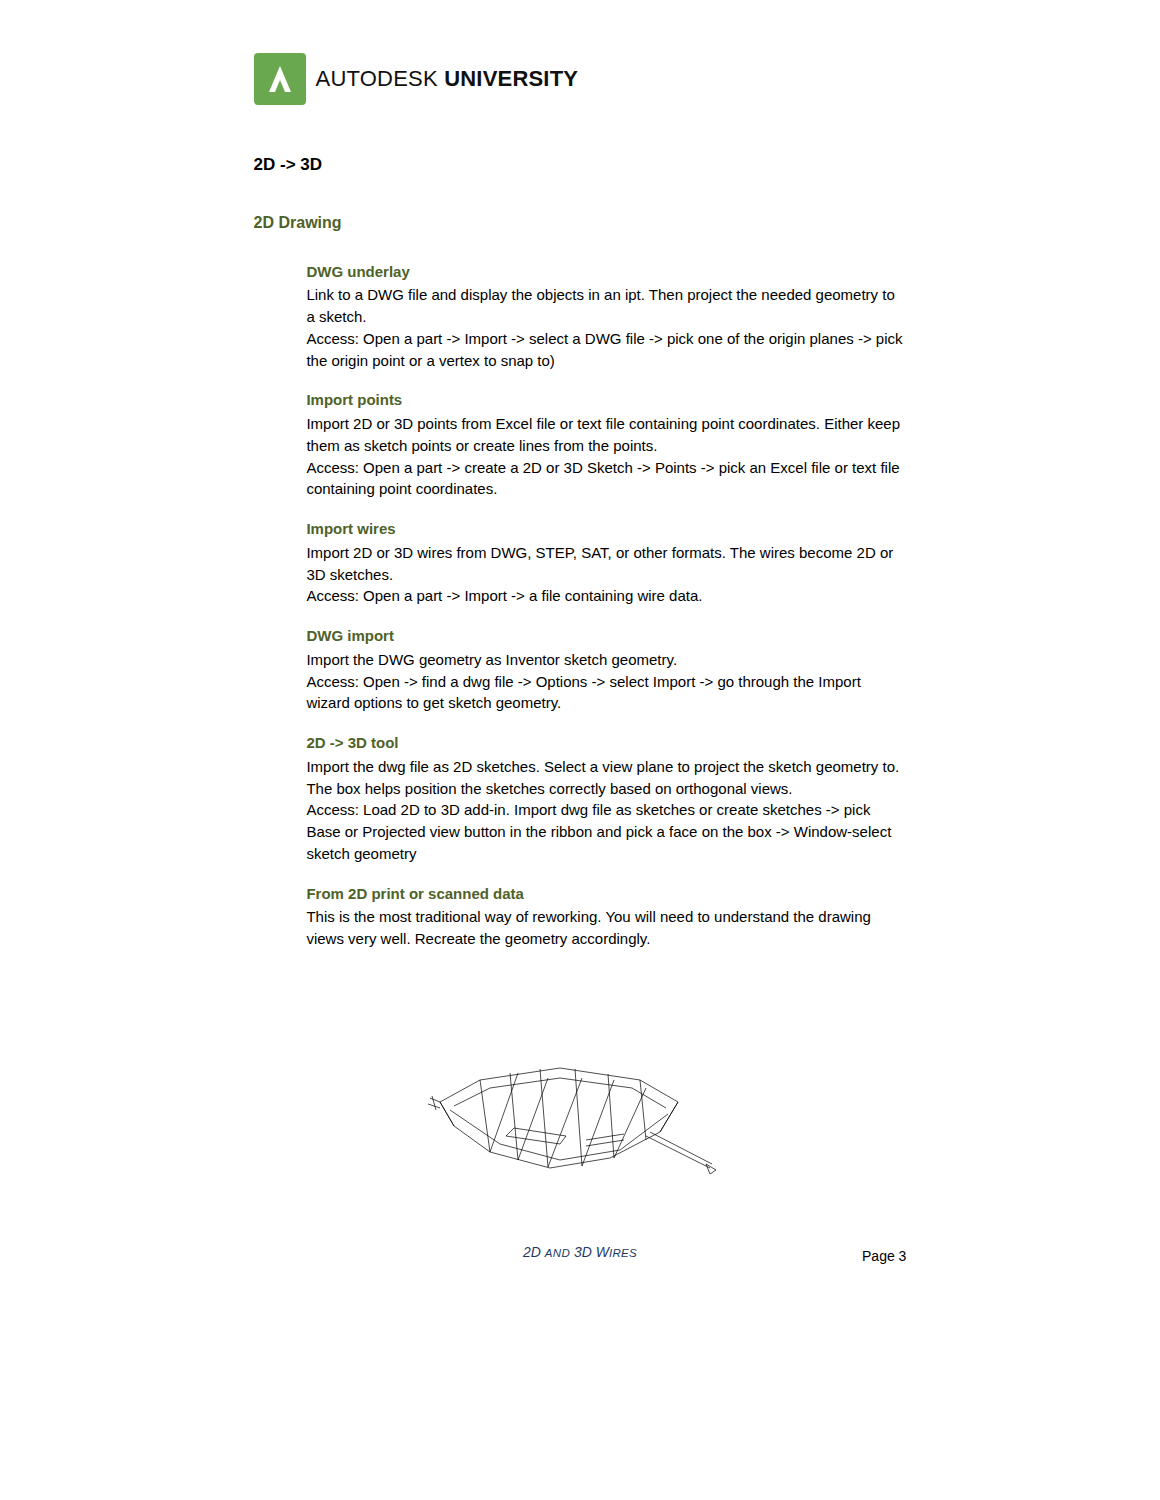AUTODESK UNIVERSITY
2D -> 3D
2D Drawing
DWG underlay
Link to a DWG file and display the objects in an ipt. Then project the needed geometry to a sketch.
Access: Open a part -> Import -> select a DWG file -> pick one of the origin planes -> pick the origin point or a vertex to snap to)
Import points
Import 2D or 3D points from Excel file or text file containing point coordinates. Either keep them as sketch points or create lines from the points.
Access: Open a part -> create a 2D or 3D Sketch -> Points -> pick an Excel file or text file containing point coordinates.
Import wires
Import 2D or 3D wires from DWG, STEP, SAT, or other formats. The wires become 2D or 3D sketches.
Access: Open a part -> Import -> a file containing wire data.
DWG import
Import the DWG geometry as Inventor sketch geometry.
Access: Open -> find a dwg file -> Options -> select Import -> go through the Import wizard options to get sketch geometry.
2D -> 3D tool
Import the dwg file as 2D sketches. Select a view plane to project the sketch geometry to. The box helps position the sketches correctly based on orthogonal views.
Access: Load 2D to 3D add-in. Import dwg file as sketches or create sketches -> pick Base or Projected view button in the ribbon and pick a face on the box -> Window-select sketch geometry
From 2D print or scanned data
This is the most traditional way of reworking. You will need to understand the drawing views very well. Recreate the geometry accordingly.
2D AND 3D WIRES
Page 3